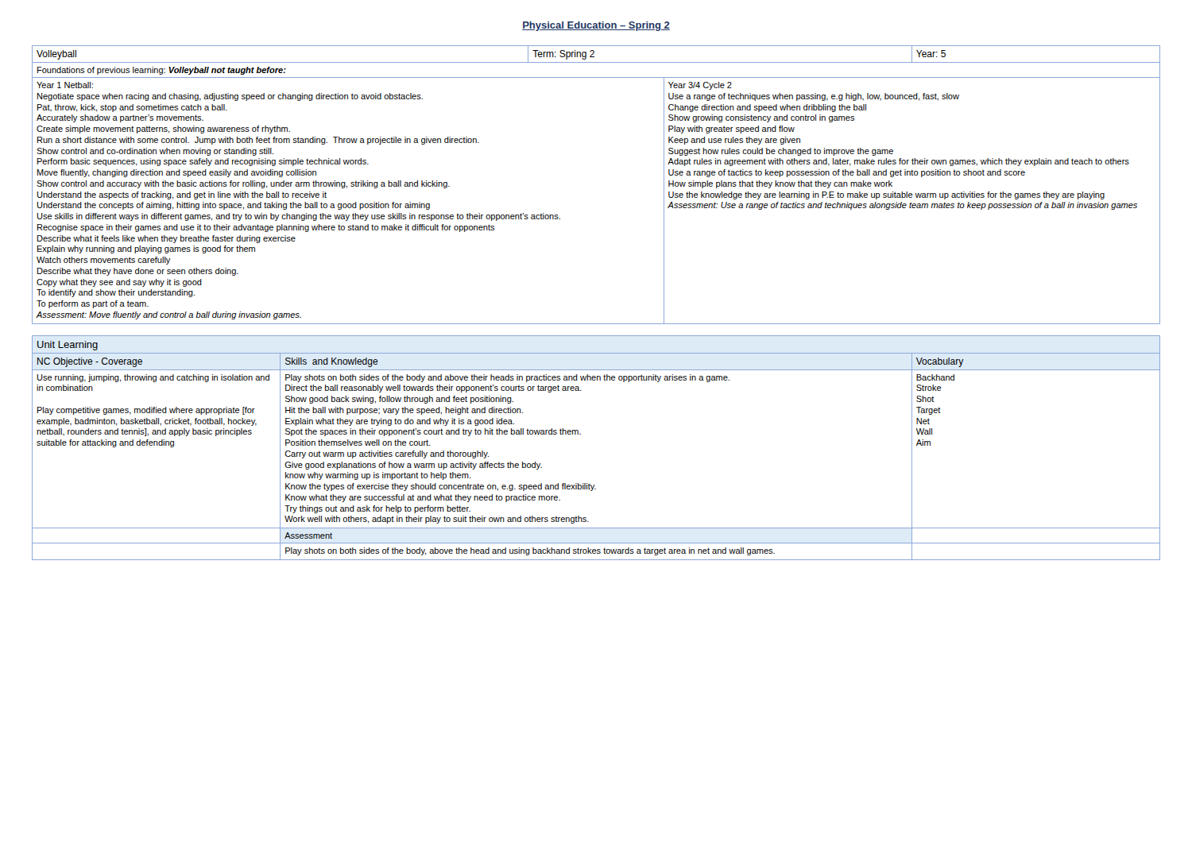Physical Education – Spring 2
| Volleyball | Term: Spring 2 | Year: 5 |
| Foundations of previous learning: Volleyball not taught before: |
| Year 1 Netball: Negotiate space when racing and chasing, adjusting speed or changing direction to avoid obstacles. Pat, throw, kick, stop and sometimes catch a ball. Accurately shadow a partner’s movements. Create simple movement patterns, showing awareness of rhythm. Run a short distance with some control. Jump with both feet from standing. Throw a projectile in a given direction. Show control and co-ordination when moving or standing still. Perform basic sequences, using space safely and recognising simple technical words. Move fluently, changing direction and speed easily and avoiding collision Show control and accuracy with the basic actions for rolling, under arm throwing, striking a ball and kicking. Understand the aspects of tracking, and get in line with the ball to receive it Understand the concepts of aiming, hitting into space, and taking the ball to a good position for aiming Use skills in different ways in different games, and try to win by changing the way they use skills in response to their opponent’s actions. Recognise space in their games and use it to their advantage planning where to stand to make it difficult for opponents Describe what it feels like when they breathe faster during exercise Explain why running and playing games is good for them Watch others movements carefully Describe what they have done or seen others doing. Copy what they see and say why it is good To identify and show their understanding. To perform as part of a team. Assessment: Move fluently and control a ball during invasion games. | Year 3/4 Cycle 2 Use a range of techniques when passing, e.g high, low, bounced, fast, slow Change direction and speed when dribbling the ball Show growing consistency and control in games Play with greater speed and flow Keep and use rules they are given Suggest how rules could be changed to improve the game Adapt rules in agreement with others and, later, make rules for their own games, which they explain and teach to others Use a range of tactics to keep possession of the ball and get into position to shoot and score How simple plans that they know that they can make work Use the knowledge they are learning in P.E to make up suitable warm up activities for the games they are playing Assessment: Use a range of tactics and techniques alongside team mates to keep possession of a ball in invasion games |
| Unit Learning |
| NC Objective - Coverage | Skills and Knowledge | Vocabulary |
| Use running, jumping, throwing and catching in isolation and in combination Play competitive games, modified where appropriate [for example, badminton, basketball, cricket, football, hockey, netball, rounders and tennis], and apply basic principles suitable for attacking and defending | Play shots on both sides of the body and above their heads in practices and when the opportunity arises in a game. Direct the ball reasonably well towards their opponent’s courts or target area. Show good back swing, follow through and feet positioning. Hit the ball with purpose; vary the speed, height and direction. Explain what they are trying to do and why it is a good idea. Spot the spaces in their opponent’s court and try to hit the ball towards them. Position themselves well on the court. Carry out warm up activities carefully and thoroughly. Give good explanations of how a warm up activity affects the body. know why warming up is important to help them. Know the types of exercise they should concentrate on, e.g. speed and flexibility. Know what they are successful at and what they need to practice more. Try things out and ask for help to perform better. Work well with others, adapt in their play to suit their own and others strengths. | Backhand Stroke Shot Target Net Wall Aim |
| | Assessment | |
| | Play shots on both sides of the body, above the head and using backhand strokes towards a target area in net and wall games. | |